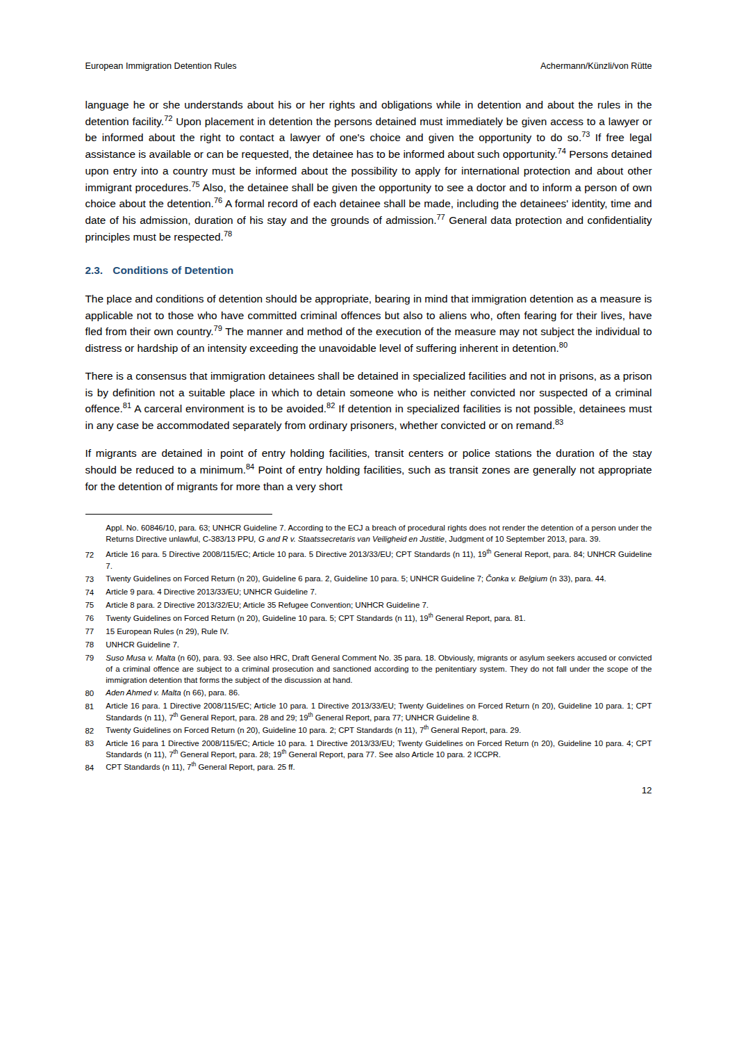European Immigration Detention Rules Achermann/Künzli/von Rütte
language he or she understands about his or her rights and obligations while in detention and about the rules in the detention facility.72 Upon placement in detention the persons detained must immediately be given access to a lawyer or be informed about the right to contact a lawyer of one's choice and given the opportunity to do so.73 If free legal assistance is available or can be requested, the detainee has to be informed about such opportunity.74 Persons detained upon entry into a country must be informed about the possibility to apply for international protection and about other immigrant procedures.75 Also, the detainee shall be given the opportunity to see a doctor and to inform a person of own choice about the detention.76 A formal record of each detainee shall be made, including the detainees' identity, time and date of his admission, duration of his stay and the grounds of admission.77 General data protection and confidentiality principles must be respected.78
2.3. Conditions of Detention
The place and conditions of detention should be appropriate, bearing in mind that immigration detention as a measure is applicable not to those who have committed criminal offences but also to aliens who, often fearing for their lives, have fled from their own country.79 The manner and method of the execution of the measure may not subject the individual to distress or hardship of an intensity exceeding the unavoidable level of suffering inherent in detention.80
There is a consensus that immigration detainees shall be detained in specialized facilities and not in prisons, as a prison is by definition not a suitable place in which to detain someone who is neither convicted nor suspected of a criminal offence.81 A carceral environment is to be avoided.82 If detention in specialized facilities is not possible, detainees must in any case be accommodated separately from ordinary prisoners, whether convicted or on remand.83
If migrants are detained in point of entry holding facilities, transit centers or police stations the duration of the stay should be reduced to a minimum.84 Point of entry holding facilities, such as transit zones are generally not appropriate for the detention of migrants for more than a very short
Appl. No. 60846/10, para. 63; UNHCR Guideline 7. According to the ECJ a breach of procedural rights does not render the detention of a person under the Returns Directive unlawful, C-383/13 PPU, G and R v. Staatssecretaris van Veiligheid en Justitie, Judgment of 10 September 2013, para. 39.
72
Article 16 para. 5 Directive 2008/115/EC; Article 10 para. 5 Directive 2013/33/EU; CPT Standards (n 11), 19th General Report, para. 84; UNHCR Guideline 7.
73
Twenty Guidelines on Forced Return (n 20), Guideline 6 para. 2, Guideline 10 para. 5; UNHCR Guideline 7; Čonka v. Belgium (n 33), para. 44.
74
Article 9 para. 4 Directive 2013/33/EU; UNHCR Guideline 7.
75
Article 8 para. 2 Directive 2013/32/EU; Article 35 Refugee Convention; UNHCR Guideline 7.
76
Twenty Guidelines on Forced Return (n 20), Guideline 10 para. 5; CPT Standards (n 11), 19th General Report, para. 81.
77
15 European Rules (n 29), Rule IV.
78
UNHCR Guideline 7.
79
Suso Musa v. Malta (n 60), para. 93. See also HRC, Draft General Comment No. 35 para. 18. Obviously, migrants or asylum seekers accused or convicted of a criminal offence are subject to a criminal prosecution and sanctioned according to the penitentiary system. They do not fall under the scope of the immigration detention that forms the subject of the discussion at hand.
80
Aden Ahmed v. Malta (n 66), para. 86.
81
Article 16 para. 1 Directive 2008/115/EC; Article 10 para. 1 Directive 2013/33/EU; Twenty Guidelines on Forced Return (n 20), Guideline 10 para. 1; CPT Standards (n 11), 7th General Report, para. 28 and 29; 19th General Report, para 77; UNHCR Guideline 8.
82
Twenty Guidelines on Forced Return (n 20), Guideline 10 para. 2; CPT Standards (n 11), 7th General Report, para. 29.
83
Article 16 para 1 Directive 2008/115/EC; Article 10 para. 1 Directive 2013/33/EU; Twenty Guidelines on Forced Return (n 20), Guideline 10 para. 4; CPT Standards (n 11), 7th General Report, para. 28; 19th General Report, para 77. See also Article 10 para. 2 ICCPR.
84
CPT Standards (n 11), 7th General Report, para. 25 ff.
12